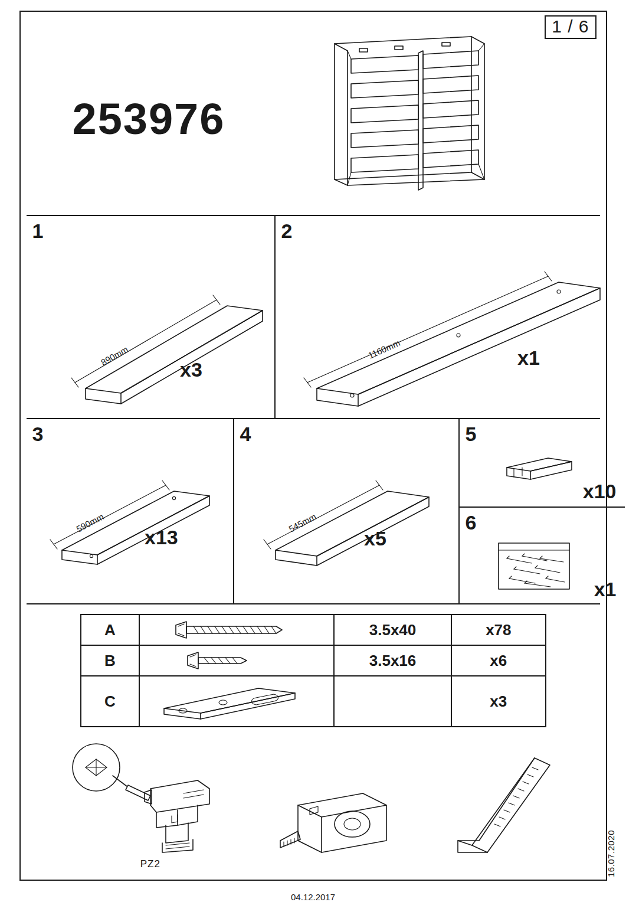1 / 6
253976
1
890mm x3
2
1160mm x1
3
590mm x13
4
545mm x5
5
x10
6
x1
| A | | 3.5x40 | x78 |
| B | | 3.5x16 | x6 |
| C | | | x3 |
PZ2
04.12.2017
16.07.2020